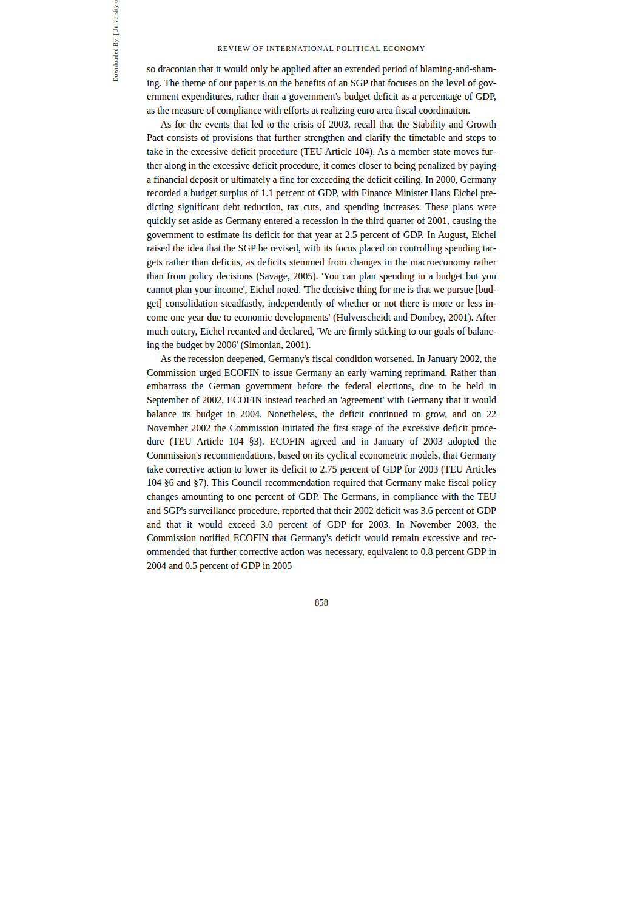Downloaded By: [University of Victoria] At: 05:49 17 January 2009
REVIEW OF INTERNATIONAL POLITICAL ECONOMY
so draconian that it would only be applied after an extended period of blaming-and-shaming. The theme of our paper is on the benefits of an SGP that focuses on the level of government expenditures, rather than a government's budget deficit as a percentage of GDP, as the measure of compliance with efforts at realizing euro area fiscal coordination.
As for the events that led to the crisis of 2003, recall that the Stability and Growth Pact consists of provisions that further strengthen and clarify the timetable and steps to take in the excessive deficit procedure (TEU Article 104). As a member state moves further along in the excessive deficit procedure, it comes closer to being penalized by paying a financial deposit or ultimately a fine for exceeding the deficit ceiling. In 2000, Germany recorded a budget surplus of 1.1 percent of GDP, with Finance Minister Hans Eichel predicting significant debt reduction, tax cuts, and spending increases. These plans were quickly set aside as Germany entered a recession in the third quarter of 2001, causing the government to estimate its deficit for that year at 2.5 percent of GDP. In August, Eichel raised the idea that the SGP be revised, with its focus placed on controlling spending targets rather than deficits, as deficits stemmed from changes in the macroeconomy rather than from policy decisions (Savage, 2005). 'You can plan spending in a budget but you cannot plan your income', Eichel noted. 'The decisive thing for me is that we pursue [budget] consolidation steadfastly, independently of whether or not there is more or less income one year due to economic developments' (Hulverscheidt and Dombey, 2001). After much outcry, Eichel recanted and declared, 'We are firmly sticking to our goals of balancing the budget by 2006' (Simonian, 2001).
As the recession deepened, Germany's fiscal condition worsened. In January 2002, the Commission urged ECOFIN to issue Germany an early warning reprimand. Rather than embarrass the German government before the federal elections, due to be held in September of 2002, ECOFIN instead reached an 'agreement' with Germany that it would balance its budget in 2004. Nonetheless, the deficit continued to grow, and on 22 November 2002 the Commission initiated the first stage of the excessive deficit procedure (TEU Article 104 §3). ECOFIN agreed and in January of 2003 adopted the Commission's recommendations, based on its cyclical econometric models, that Germany take corrective action to lower its deficit to 2.75 percent of GDP for 2003 (TEU Articles 104 §6 and §7). This Council recommendation required that Germany make fiscal policy changes amounting to one percent of GDP. The Germans, in compliance with the TEU and SGP's surveillance procedure, reported that their 2002 deficit was 3.6 percent of GDP and that it would exceed 3.0 percent of GDP for 2003. In November 2003, the Commission notified ECOFIN that Germany's deficit would remain excessive and recommended that further corrective action was necessary, equivalent to 0.8 percent GDP in 2004 and 0.5 percent of GDP in 2005
858